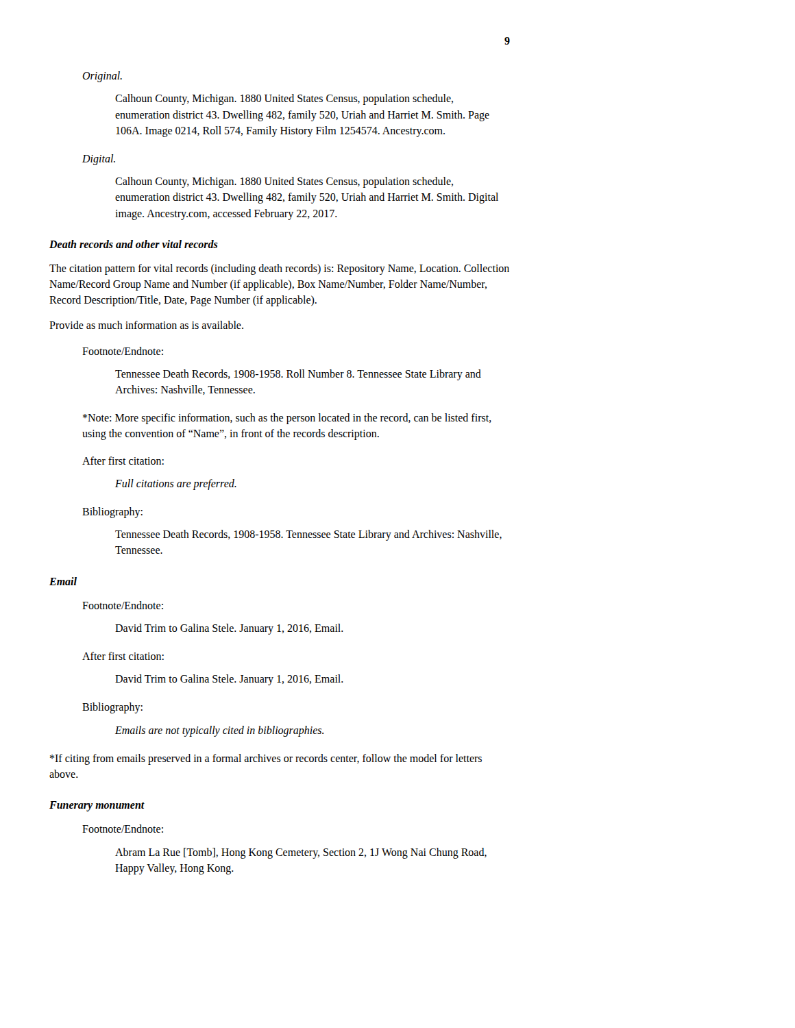9
Original.
Calhoun County, Michigan. 1880 United States Census, population schedule, enumeration district 43. Dwelling 482, family 520, Uriah and Harriet M. Smith. Page 106A. Image 0214, Roll 574, Family History Film 1254574. Ancestry.com.
Digital.
Calhoun County, Michigan. 1880 United States Census, population schedule, enumeration district 43. Dwelling 482, family 520, Uriah and Harriet M. Smith. Digital image. Ancestry.com, accessed February 22, 2017.
Death records and other vital records
The citation pattern for vital records (including death records) is: Repository Name, Location. Collection Name/Record Group Name and Number (if applicable), Box Name/Number, Folder Name/Number, Record Description/Title, Date, Page Number (if applicable).
Provide as much information as is available.
Footnote/Endnote:
Tennessee Death Records, 1908-1958. Roll Number 8. Tennessee State Library and Archives: Nashville, Tennessee.
*Note: More specific information, such as the person located in the record, can be listed first, using the convention of “Name”, in front of the records description.
After first citation:
Full citations are preferred.
Bibliography:
Tennessee Death Records, 1908-1958. Tennessee State Library and Archives: Nashville, Tennessee.
Email
Footnote/Endnote:
David Trim to Galina Stele. January 1, 2016, Email.
After first citation:
David Trim to Galina Stele. January 1, 2016, Email.
Bibliography:
Emails are not typically cited in bibliographies.
*If citing from emails preserved in a formal archives or records center, follow the model for letters above.
Funerary monument
Footnote/Endnote:
Abram La Rue [Tomb], Hong Kong Cemetery, Section 2, 1J Wong Nai Chung Road, Happy Valley, Hong Kong.